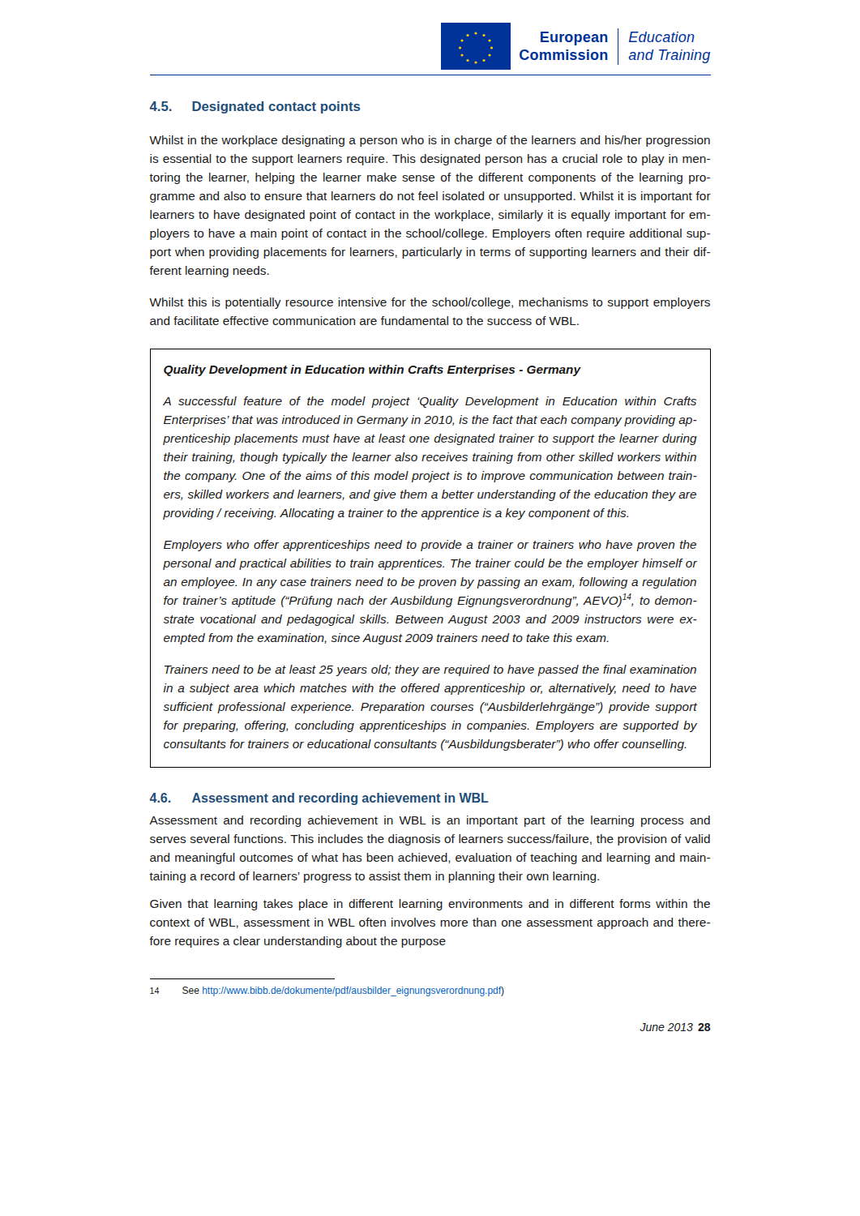European Commission
Education and Training
4.5. Designated contact points
Whilst in the workplace designating a person who is in charge of the learners and his/her progression is essential to the support learners require. This designated person has a crucial role to play in mentoring the learner, helping the learner make sense of the different components of the learning programme and also to ensure that learners do not feel isolated or unsupported. Whilst it is important for learners to have designated point of contact in the workplace, similarly it is equally important for employers to have a main point of contact in the school/college. Employers often require additional support when providing placements for learners, particularly in terms of supporting learners and their different learning needs.
Whilst this is potentially resource intensive for the school/college, mechanisms to support employers and facilitate effective communication are fundamental to the success of WBL.
Quality Development in Education within Crafts Enterprises - Germany
A successful feature of the model project ‘Quality Development in Education within Crafts Enterprises’ that was introduced in Germany in 2010, is the fact that each company providing apprenticeship placements must have at least one designated trainer to support the learner during their training, though typically the learner also receives training from other skilled workers within the company. One of the aims of this model project is to improve communication between trainers, skilled workers and learners, and give them a better understanding of the education they are providing / receiving. Allocating a trainer to the apprentice is a key component of this.
Employers who offer apprenticeships need to provide a trainer or trainers who have proven the personal and practical abilities to train apprentices. The trainer could be the employer himself or an employee. In any case trainers need to be proven by passing an exam, following a regulation for trainer’s aptitude (“Prüfung nach der Ausbildung Eignungsverordnung”, AEVO)14, to demonstrate vocational and pedagogical skills. Between August 2003 and 2009 instructors were exempted from the examination, since August 2009 trainers need to take this exam.
Trainers need to be at least 25 years old; they are required to have passed the final examination in a subject area which matches with the offered apprenticeship or, alternatively, need to have sufficient professional experience. Preparation courses (“Ausbilderlehrgänge”) provide support for preparing, offering, concluding apprenticeships in companies. Employers are supported by consultants for trainers or educational consultants (“Ausbildungsberater”) who offer counselling.
4.6. Assessment and recording achievement in WBL
Assessment and recording achievement in WBL is an important part of the learning process and serves several functions. This includes the diagnosis of learners success/failure, the provision of valid and meaningful outcomes of what has been achieved, evaluation of teaching and learning and maintaining a record of learners’ progress to assist them in planning their own learning.
Given that learning takes place in different learning environments and in different forms within the context of WBL, assessment in WBL often involves more than one assessment approach and therefore requires a clear understanding about the purpose
14 See http://www.bibb.de/dokumente/pdf/ausbilder_eignungsverordnung.pdf)
June 201328